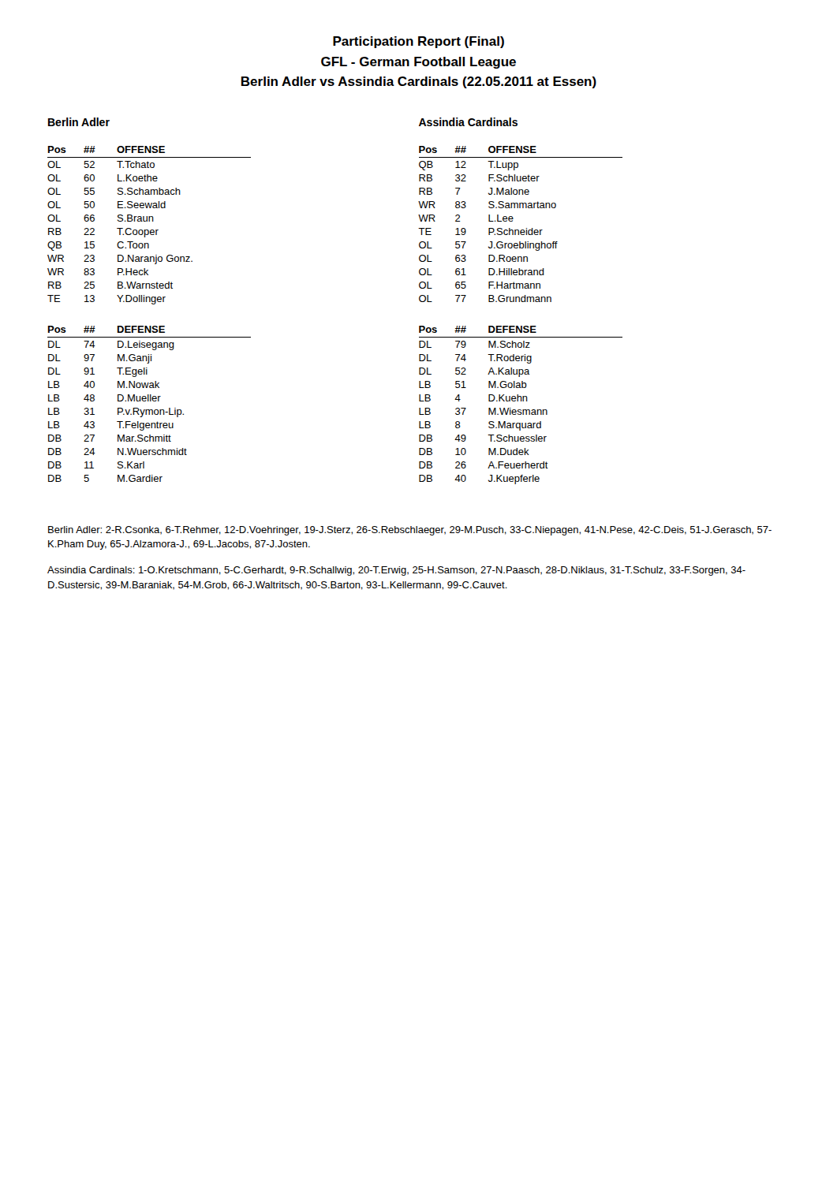Participation Report (Final)
GFL - German Football League
Berlin Adler vs Assindia Cardinals (22.05.2011 at Essen)
| Berlin Adler / Pos / ## / OFFENSE / / --- / --- / --- / / OL / 52 / T.Tchato / / OL / 60 / L.Koethe / / OL / 55 / S.Schambach / / OL / 50 / E.Seewald / / OL / 66 / S.Braun / / RB / 22 / T.Cooper / / QB / 15 / C.Toon / / WR / 23 / D.Naranjo Gonz. / / WR / 83 / P.Heck / / RB / 25 / B.Warnstedt / / TE / 13 / Y.Dollinger / / Pos / ## / DEFENSE / / --- / --- / --- / / DL / 74 / D.Leisegang / / DL / 97 / M.Ganji / / DL / 91 / T.Egeli / / LB / 40 / M.Nowak / / LB / 48 / D.Mueller / / LB / 31 / P.v.Rymon-Lip. / / LB / 43 / T.Felgentreu / / DB / 27 / Mar.Schmitt / / DB / 24 / N.Wuerschmidt / / DB / 11 / S.Karl / / DB / 5 / M.Gardier / | Assindia Cardinals / Pos / ## / OFFENSE / / --- / --- / --- / / QB / 12 / T.Lupp / / RB / 32 / F.Schlueter / / RB / 7 / J.Malone / / WR / 83 / S.Sammartano / / WR / 2 / L.Lee / / TE / 19 / P.Schneider / / OL / 57 / J.Groeblinghoff / / OL / 63 / D.Roenn / / OL / 61 / D.Hillebrand / / OL / 65 / F.Hartmann / / OL / 77 / B.Grundmann / / Pos / ## / DEFENSE / / --- / --- / --- / / DL / 79 / M.Scholz / / DL / 74 / T.Roderig / / DL / 52 / A.Kalupa / / LB / 51 / M.Golab / / LB / 4 / D.Kuehn / / LB / 37 / M.Wiesmann / / LB / 8 / S.Marquard / / DB / 49 / T.Schuessler / / DB / 10 / M.Dudek / / DB / 26 / A.Feuerherdt / / DB / 40 / J.Kuepferle / |
Berlin Adler: 2-R.Csonka, 6-T.Rehmer, 12-D.Voehringer, 19-J.Sterz, 26-S.Rebschlaeger, 29-M.Pusch, 33-C.Niepagen, 41-N.Pese, 42-C.Deis, 51-J.Gerasch, 57-K.Pham Duy, 65-J.Alzamora-J., 69-L.Jacobs, 87-J.Josten.
Assindia Cardinals: 1-O.Kretschmann, 5-C.Gerhardt, 9-R.Schallwig, 20-T.Erwig, 25-H.Samson, 27-N.Paasch, 28-D.Niklaus, 31-T.Schulz, 33-F.Sorgen, 34-D.Sustersic, 39-M.Baraniak, 54-M.Grob, 66-J.Waltritsch, 90-S.Barton, 93-L.Kellermann, 99-C.Cauvet.